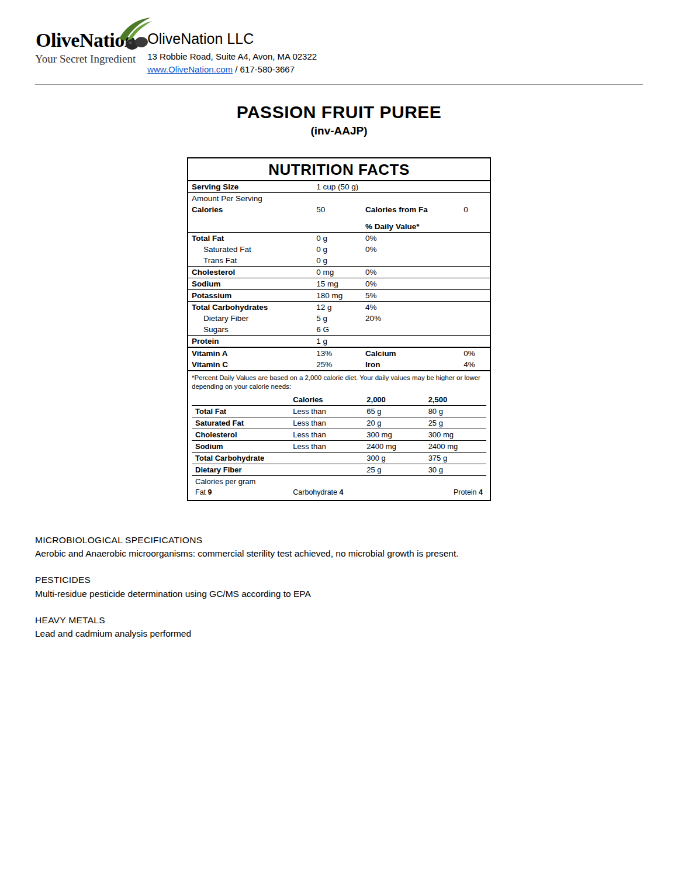OliveNation
Your Secret Ingredient
OliveNation LLC
13 Robbie Road, Suite A4, Avon, MA 02322
www.OliveNation.com / 617-580-3667
PASSION FRUIT PUREE
(inv-AAJP)
| NUTRITION FACTS |
| Serving Size | 1 cup (50 g) |
| Amount Per Serving |
| Calories | 50 | Calories from Fa | 0 |
| | | % Daily Value* |
| Total Fat | 0 g | 0% |
| Saturated Fat | 0 g | 0% |
| Trans Fat | 0 g | |
| Cholesterol | 0 mg | 0% |
| Sodium | 15 mg | 0% |
| Potassium | 180 mg | 5% |
| Total Carbohydrates | 12 g | 4% |
| Dietary Fiber | 5 g | 20% |
| Sugars | 6 G | |
| Protein | 1 g | |
| Vitamin A | 13% | Calcium | 0% |
| Vitamin C | 25% | Iron | 4% |
| *Percent Daily Values are based on a 2,000 calorie diet. Your daily values may be higher or lower depending on your calorie needs: |
| / / Calories / 2,000 / 2,500 / / Total Fat / Less than / 65 g / 80 g / / Saturated Fat / Less than / 20 g / 25 g / / Cholesterol / Less than / 300 mg / 300 mg / / Sodium / Less than / 2400 mg / 2400 mg / / Total Carbohydrate / / 300 g / 375 g / / Dietary Fiber / / 25 g / 30 g / / Calories per gram / / Fat 9 / Carbohydrate 4 / Protein 4 / |
MICROBIOLOGICAL SPECIFICATIONS
Aerobic and Anaerobic microorganisms: commercial sterility test achieved, no microbial growth is present.
PESTICIDES
Multi-residue pesticide determination using GC/MS according to EPA
HEAVY METALS
Lead and cadmium analysis performed